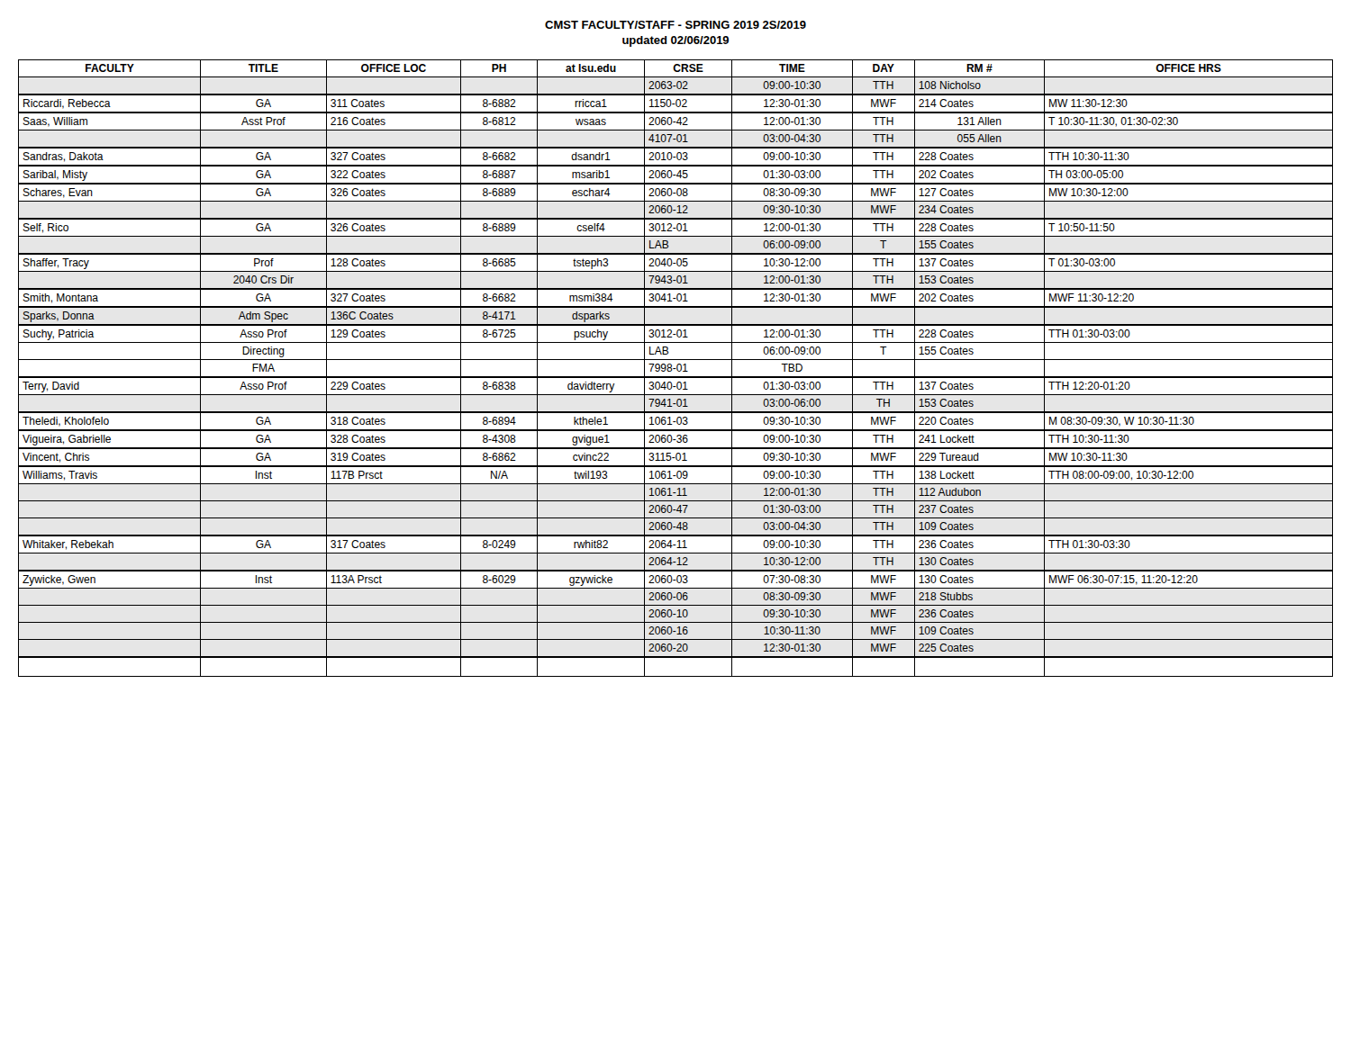CMST FACULTY/STAFF - SPRING 2019 2S/2019
updated 02/06/2019
| FACULTY | TITLE | OFFICE LOC | PH | at lsu.edu | CRSE | TIME | DAY | RM # | OFFICE HRS |
| --- | --- | --- | --- | --- | --- | --- | --- | --- | --- |
| | | | | | 2063-02 | 09:00-10:30 | TTH | 108 Nicholso | |
| Riccardi, Rebecca | GA | 311 Coates | 8-6882 | rricca1 | 1150-02 | 12:30-01:30 | MWF | 214 Coates | MW 11:30-12:30 |
| Saas, William | Asst Prof | 216 Coates | 8-6812 | wsaas | 2060-42 | 12:00-01:30 | TTH | 131 Allen | T 10:30-11:30, 01:30-02:30 |
| | | | | | 4107-01 | 03:00-04:30 | TTH | 055 Allen | |
| Sandras, Dakota | GA | 327 Coates | 8-6682 | dsandr1 | 2010-03 | 09:00-10:30 | TTH | 228 Coates | TTH 10:30-11:30 |
| Saribal, Misty | GA | 322 Coates | 8-6887 | msarib1 | 2060-45 | 01:30-03:00 | TTH | 202 Coates | TH 03:00-05:00 |
| Schares, Evan | GA | 326 Coates | 8-6889 | eschar4 | 2060-08 | 08:30-09:30 | MWF | 127 Coates | MW 10:30-12:00 |
| | | | | | 2060-12 | 09:30-10:30 | MWF | 234 Coates | |
| Self, Rico | GA | 326 Coates | 8-6889 | cself4 | 3012-01 | 12:00-01:30 | TTH | 228 Coates | T 10:50-11:50 |
| | | | | | LAB | 06:00-09:00 | T | 155 Coates | |
| Shaffer, Tracy | Prof | 128 Coates | 8-6685 | tsteph3 | 2040-05 | 10:30-12:00 | TTH | 137 Coates | T 01:30-03:00 |
| | 2040 Crs Dir | | | | 7943-01 | 12:00-01:30 | TTH | 153 Coates | |
| Smith, Montana | GA | 327 Coates | 8-6682 | msmi384 | 3041-01 | 12:30-01:30 | MWF | 202 Coates | MWF 11:30-12:20 |
| Sparks, Donna | Adm Spec | 136C Coates | 8-4171 | dsparks | | | | | |
| Suchy, Patricia | Asso Prof | 129 Coates | 8-6725 | psuchy | 3012-01 | 12:00-01:30 | TTH | 228 Coates | TTH 01:30-03:00 |
| | Directing | | | | LAB | 06:00-09:00 | T | 155 Coates | |
| | FMA | | | | 7998-01 | TBD | | | |
| Terry, David | Asso Prof | 229 Coates | 8-6838 | davidterry | 3040-01 | 01:30-03:00 | TTH | 137 Coates | TTH 12:20-01:20 |
| | | | | | 7941-01 | 03:00-06:00 | TH | 153 Coates | |
| Theledi, Kholofelo | GA | 318 Coates | 8-6894 | kthele1 | 1061-03 | 09:30-10:30 | MWF | 220 Coates | M 08:30-09:30, W 10:30-11:30 |
| Vigueira, Gabrielle | GA | 328 Coates | 8-4308 | gvigue1 | 2060-36 | 09:00-10:30 | TTH | 241 Lockett | TTH 10:30-11:30 |
| Vincent, Chris | GA | 319 Coates | 8-6862 | cvinc22 | 3115-01 | 09:30-10:30 | MWF | 229 Tureaud | MW 10:30-11:30 |
| Williams, Travis | Inst | 117B Prsct | N/A | twil193 | 1061-09 | 09:00-10:30 | TTH | 138 Lockett | TTH 08:00-09:00, 10:30-12:00 |
| | | | | | 1061-11 | 12:00-01:30 | TTH | 112 Audubon | |
| | | | | | 2060-47 | 01:30-03:00 | TTH | 237 Coates | |
| | | | | | 2060-48 | 03:00-04:30 | TTH | 109 Coates | |
| Whitaker, Rebekah | GA | 317 Coates | 8-0249 | rwhit82 | 2064-11 | 09:00-10:30 | TTH | 236 Coates | TTH 01:30-03:30 |
| | | | | | 2064-12 | 10:30-12:00 | TTH | 130 Coates | |
| Zywicke, Gwen | Inst | 113A Prsct | 8-6029 | gzywicke | 2060-03 | 07:30-08:30 | MWF | 130 Coates | MWF 06:30-07:15, 11:20-12:20 |
| | | | | | 2060-06 | 08:30-09:30 | MWF | 218 Stubbs | |
| | | | | | 2060-10 | 09:30-10:30 | MWF | 236 Coates | |
| | | | | | 2060-16 | 10:30-11:30 | MWF | 109 Coates | |
| | | | | | 2060-20 | 12:30-01:30 | MWF | 225 Coates | |